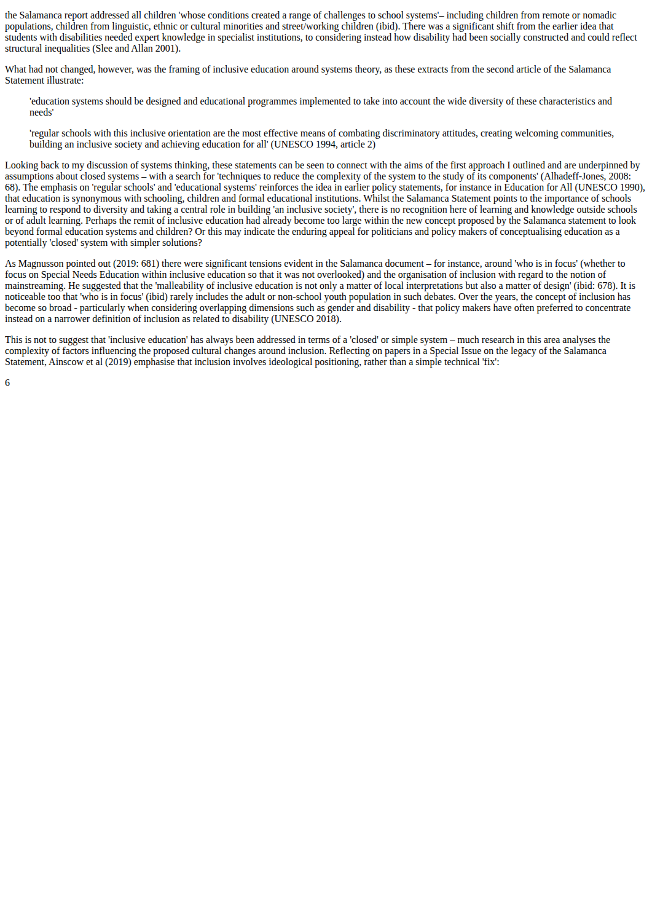the Salamanca report addressed all children 'whose conditions created a range of challenges to school systems'– including children from remote or nomadic populations, children from linguistic, ethnic or cultural minorities and street/working children (ibid). There was a significant shift from the earlier idea that students with disabilities needed expert knowledge in specialist institutions, to considering instead how disability had been socially constructed and could reflect structural inequalities (Slee and Allan 2001).
What had not changed, however, was the framing of inclusive education around systems theory, as these extracts from the second article of the Salamanca Statement illustrate:
'education systems should be designed and educational programmes implemented to take into account the wide diversity of these characteristics and needs'
'regular schools with this inclusive orientation are the most effective means of combating discriminatory attitudes, creating welcoming communities, building an inclusive society and achieving education for all' (UNESCO 1994, article 2)
Looking back to my discussion of systems thinking, these statements can be seen to connect with the aims of the first approach I outlined and are underpinned by assumptions about closed systems – with a search for 'techniques to reduce the complexity of the system to the study of its components' (Alhadeff-Jones, 2008: 68). The emphasis on 'regular schools' and 'educational systems' reinforces the idea in earlier policy statements, for instance in Education for All (UNESCO 1990), that education is synonymous with schooling, children and formal educational institutions. Whilst the Salamanca Statement points to the importance of schools learning to respond to diversity and taking a central role in building 'an inclusive society', there is no recognition here of learning and knowledge outside schools or of adult learning. Perhaps the remit of inclusive education had already become too large within the new concept proposed by the Salamanca statement to look beyond formal education systems and children? Or this may indicate the enduring appeal for politicians and policy makers of conceptualising education as a potentially 'closed' system with simpler solutions?
As Magnusson pointed out (2019: 681) there were significant tensions evident in the Salamanca document – for instance, around 'who is in focus' (whether to focus on Special Needs Education within inclusive education so that it was not overlooked) and the organisation of inclusion with regard to the notion of mainstreaming. He suggested that the 'malleability of inclusive education is not only a matter of local interpretations but also a matter of design' (ibid: 678). It is noticeable too that 'who is in focus' (ibid) rarely includes the adult or non-school youth population in such debates. Over the years, the concept of inclusion has become so broad - particularly when considering overlapping dimensions such as gender and disability - that policy makers have often preferred to concentrate instead on a narrower definition of inclusion as related to disability (UNESCO 2018).
This is not to suggest that 'inclusive education' has always been addressed in terms of a 'closed' or simple system – much research in this area analyses the complexity of factors influencing the proposed cultural changes around inclusion. Reflecting on papers in a Special Issue on the legacy of the Salamanca Statement, Ainscow et al (2019) emphasise that inclusion involves ideological positioning, rather than a simple technical 'fix':
6